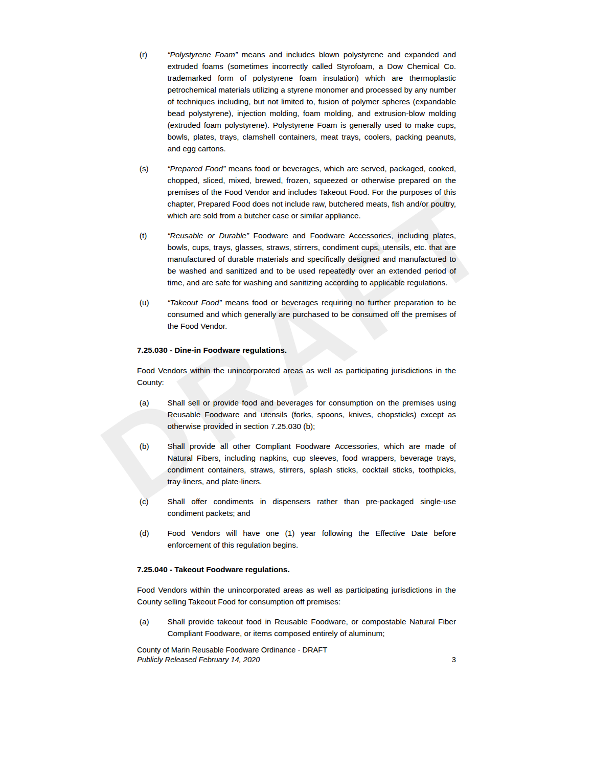DRAFT
(r)
“Polystyrene Foam” means and includes blown polystyrene and expanded and extruded foams (sometimes incorrectly called Styrofoam, a Dow Chemical Co. trademarked form of polystyrene foam insulation) which are thermoplastic petrochemical materials utilizing a styrene monomer and processed by any number of techniques including, but not limited to, fusion of polymer spheres (expandable bead polystyrene), injection molding, foam molding, and extrusion-blow molding (extruded foam polystyrene). Polystyrene Foam is generally used to make cups, bowls, plates, trays, clamshell containers, meat trays, coolers, packing peanuts, and egg cartons.
(s)
“Prepared Food” means food or beverages, which are served, packaged, cooked, chopped, sliced, mixed, brewed, frozen, squeezed or otherwise prepared on the premises of the Food Vendor and includes Takeout Food. For the purposes of this chapter, Prepared Food does not include raw, butchered meats, fish and/or poultry, which are sold from a butcher case or similar appliance.
(t)
“Reusable or Durable” Foodware and Foodware Accessories, including plates, bowls, cups, trays, glasses, straws, stirrers, condiment cups, utensils, etc. that are manufactured of durable materials and specifically designed and manufactured to be washed and sanitized and to be used repeatedly over an extended period of time, and are safe for washing and sanitizing according to applicable regulations.
(u)
“Takeout Food” means food or beverages requiring no further preparation to be consumed and which generally are purchased to be consumed off the premises of the Food Vendor.
7.25.030 - Dine-in Foodware regulations.
Food Vendors within the unincorporated areas as well as participating jurisdictions in the County:
(a)
Shall sell or provide food and beverages for consumption on the premises using Reusable Foodware and utensils (forks, spoons, knives, chopsticks) except as otherwise provided in section 7.25.030 (b);
(b)
Shall provide all other Compliant Foodware Accessories, which are made of Natural Fibers, including napkins, cup sleeves, food wrappers, beverage trays, condiment containers, straws, stirrers, splash sticks, cocktail sticks, toothpicks, tray-liners, and plate-liners.
(c)
Shall offer condiments in dispensers rather than pre-packaged single-use condiment packets; and
(d)
Food Vendors will have one (1) year following the Effective Date before enforcement of this regulation begins.
7.25.040 - Takeout Foodware regulations.
Food Vendors within the unincorporated areas as well as participating jurisdictions in the County selling Takeout Food for consumption off premises:
(a)
Shall provide takeout food in Reusable Foodware, or compostable Natural Fiber Compliant Foodware, or items composed entirely of aluminum;
County of Marin Reusable Foodware Ordinance - DRAFT
Publicly Released February 14, 2020
3